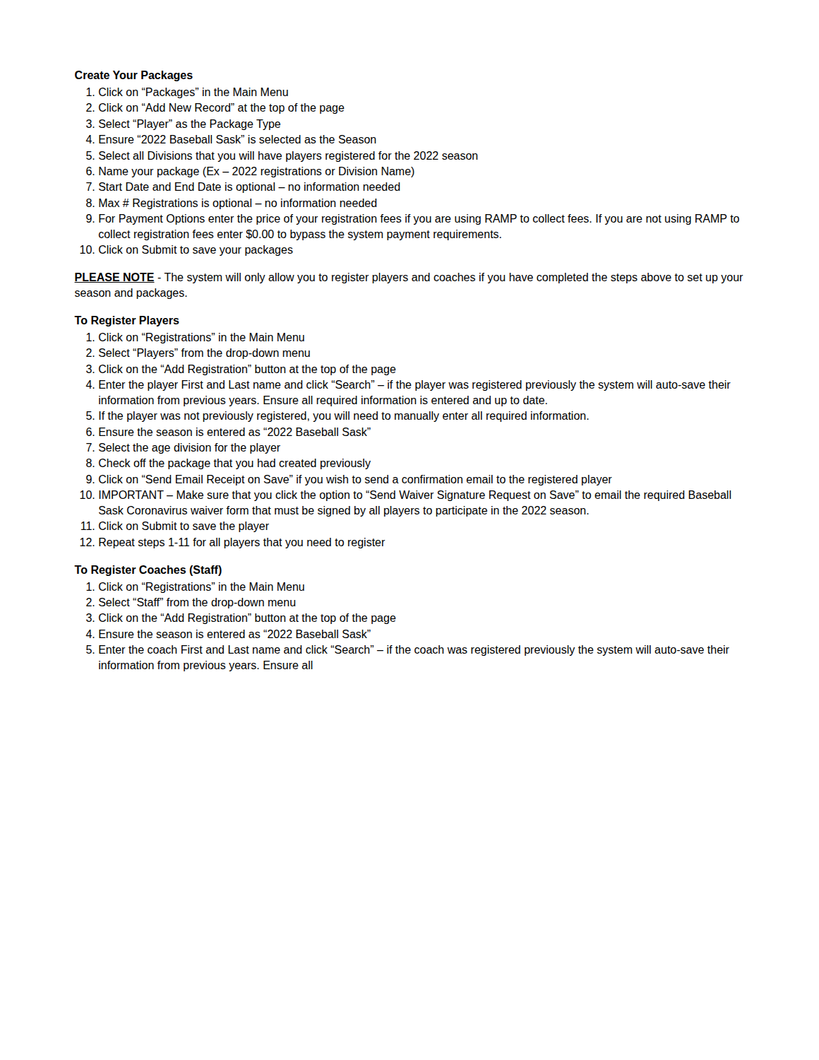Create Your Packages
Click on “Packages” in the Main Menu
Click on “Add New Record” at the top of the page
Select “Player” as the Package Type
Ensure “2022 Baseball Sask” is selected as the Season
Select all Divisions that you will have players registered for the 2022 season
Name your package (Ex – 2022 registrations or Division Name)
Start Date and End Date is optional – no information needed
Max # Registrations is optional – no information needed
For Payment Options enter the price of your registration fees if you are using RAMP to collect fees. If you are not using RAMP to collect registration fees enter $0.00 to bypass the system payment requirements.
Click on Submit to save your packages
PLEASE NOTE - The system will only allow you to register players and coaches if you have completed the steps above to set up your season and packages.
To Register Players
Click on “Registrations” in the Main Menu
Select “Players” from the drop-down menu
Click on the “Add Registration” button at the top of the page
Enter the player First and Last name and click “Search” – if the player was registered previously the system will auto-save their information from previous years. Ensure all required information is entered and up to date.
If the player was not previously registered, you will need to manually enter all required information.
Ensure the season is entered as “2022 Baseball Sask”
Select the age division for the player
Check off the package that you had created previously
Click on “Send Email Receipt on Save” if you wish to send a confirmation email to the registered player
IMPORTANT – Make sure that you click the option to “Send Waiver Signature Request on Save” to email the required Baseball Sask Coronavirus waiver form that must be signed by all players to participate in the 2022 season.
Click on Submit to save the player
Repeat steps 1-11 for all players that you need to register
To Register Coaches (Staff)
Click on “Registrations” in the Main Menu
Select “Staff” from the drop-down menu
Click on the “Add Registration” button at the top of the page
Ensure the season is entered as “2022 Baseball Sask”
Enter the coach First and Last name and click “Search” – if the coach was registered previously the system will auto-save their information from previous years. Ensure all